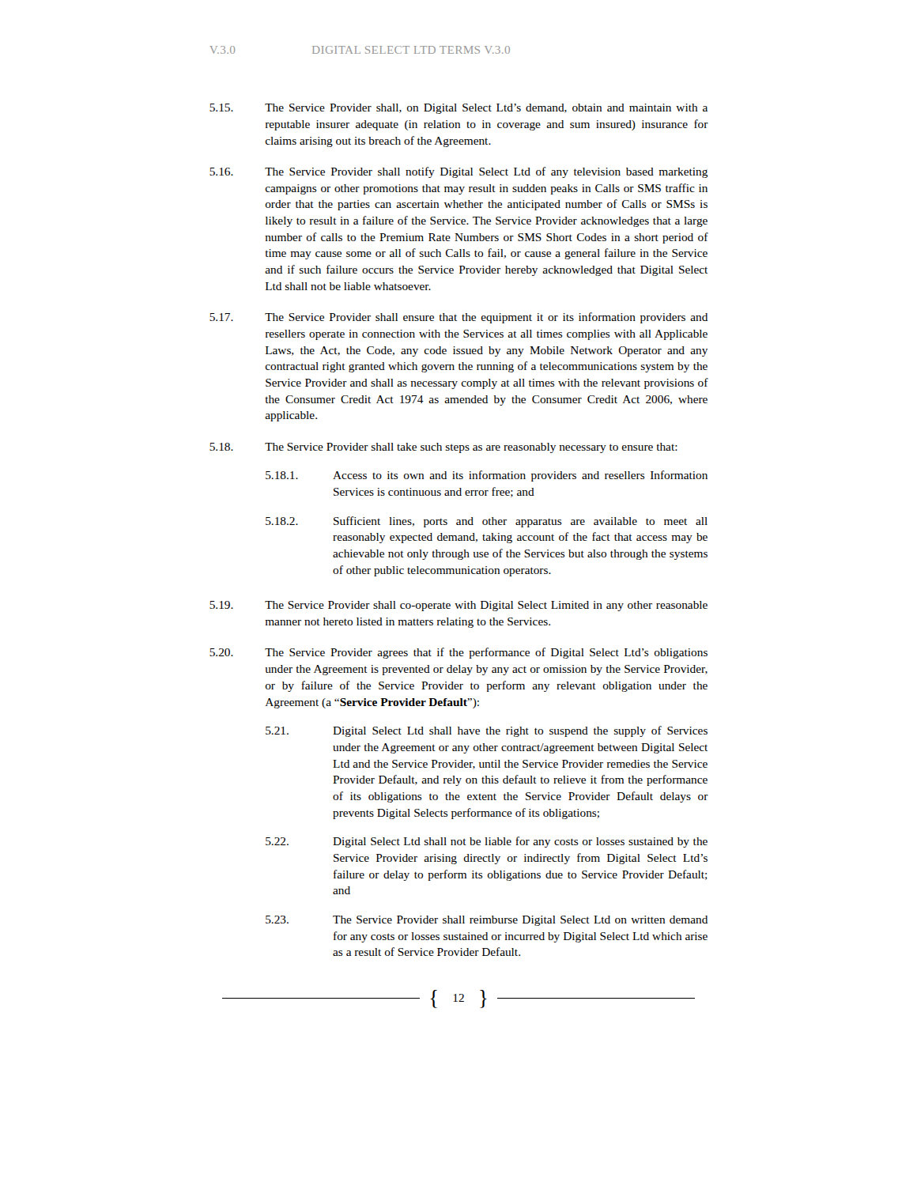V.3.0
DIGITAL SELECT LTD TERMS V.3.0
5.15.
The Service Provider shall, on Digital Select Ltd’s demand, obtain and maintain with a reputable insurer adequate (in relation to in coverage and sum insured) insurance for claims arising out its breach of the Agreement.
5.16.
The Service Provider shall notify Digital Select Ltd of any television based marketing campaigns or other promotions that may result in sudden peaks in Calls or SMS traffic in order that the parties can ascertain whether the anticipated number of Calls or SMSs is likely to result in a failure of the Service. The Service Provider acknowledges that a large number of calls to the Premium Rate Numbers or SMS Short Codes in a short period of time may cause some or all of such Calls to fail, or cause a general failure in the Service and if such failure occurs the Service Provider hereby acknowledged that Digital Select Ltd shall not be liable whatsoever.
5.17.
The Service Provider shall ensure that the equipment it or its information providers and resellers operate in connection with the Services at all times complies with all Applicable Laws, the Act, the Code, any code issued by any Mobile Network Operator and any contractual right granted which govern the running of a telecommunications system by the Service Provider and shall as necessary comply at all times with the relevant provisions of the Consumer Credit Act 1974 as amended by the Consumer Credit Act 2006, where applicable.
5.18.
The Service Provider shall take such steps as are reasonably necessary to ensure that:
5.18.1.
Access to its own and its information providers and resellers Information Services is continuous and error free; and
5.18.2.
Sufficient lines, ports and other apparatus are available to meet all reasonably expected demand, taking account of the fact that access may be achievable not only through use of the Services but also through the systems of other public telecommunication operators.
5.19.
The Service Provider shall co-operate with Digital Select Limited in any other reasonable manner not hereto listed in matters relating to the Services.
5.20.
The Service Provider agrees that if the performance of Digital Select Ltd’s obligations under the Agreement is prevented or delay by any act or omission by the Service Provider, or by failure of the Service Provider to perform any relevant obligation under the Agreement (a “Service Provider Default”):
5.21.
Digital Select Ltd shall have the right to suspend the supply of Services under the Agreement or any other contract/agreement between Digital Select Ltd and the Service Provider, until the Service Provider remedies the Service Provider Default, and rely on this default to relieve it from the performance of its obligations to the extent the Service Provider Default delays or prevents Digital Selects performance of its obligations;
5.22.
Digital Select Ltd shall not be liable for any costs or losses sustained by the Service Provider arising directly or indirectly from Digital Select Ltd’s failure or delay to perform its obligations due to Service Provider Default; and
5.23.
The Service Provider shall reimburse Digital Select Ltd on written demand for any costs or losses sustained or incurred by Digital Select Ltd which arise as a result of Service Provider Default.
{
12
}